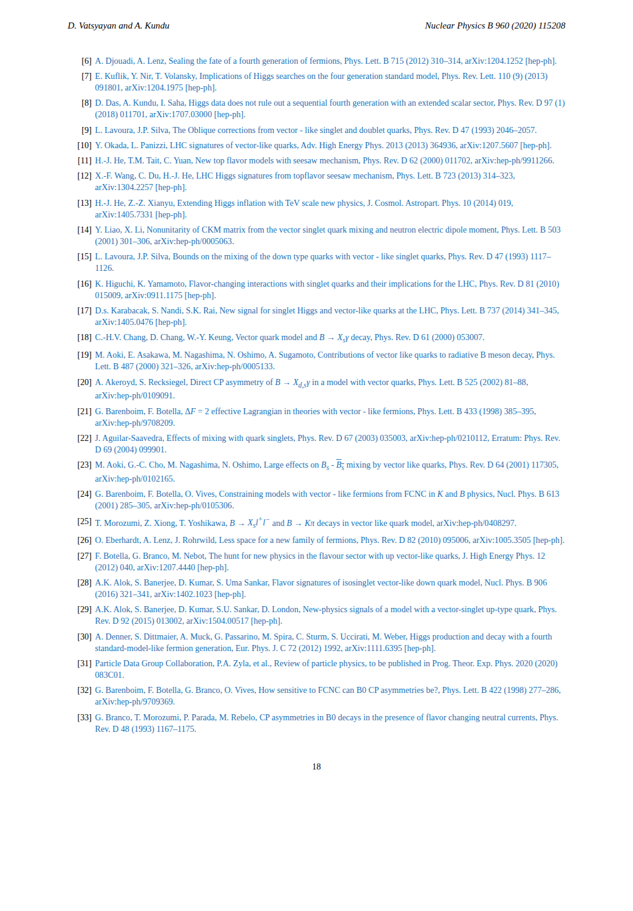D. Vatsyayan and A. Kundu
Nuclear Physics B 960 (2020) 115208
[6] A. Djouadi, A. Lenz, Sealing the fate of a fourth generation of fermions, Phys. Lett. B 715 (2012) 310–314, arXiv:1204.1252 [hep-ph].
[7] E. Kuflik, Y. Nir, T. Volansky, Implications of Higgs searches on the four generation standard model, Phys. Rev. Lett. 110 (9) (2013) 091801, arXiv:1204.1975 [hep-ph].
[8] D. Das, A. Kundu, I. Saha, Higgs data does not rule out a sequential fourth generation with an extended scalar sector, Phys. Rev. D 97 (1) (2018) 011701, arXiv:1707.03000 [hep-ph].
[9] L. Lavoura, J.P. Silva, The Oblique corrections from vector - like singlet and doublet quarks, Phys. Rev. D 47 (1993) 2046–2057.
[10] Y. Okada, L. Panizzi, LHC signatures of vector-like quarks, Adv. High Energy Phys. 2013 (2013) 364936, arXiv:1207.5607 [hep-ph].
[11] H.-J. He, T.M. Tait, C. Yuan, New top flavor models with seesaw mechanism, Phys. Rev. D 62 (2000) 011702, arXiv:hep-ph/9911266.
[12] X.-F. Wang, C. Du, H.-J. He, LHC Higgs signatures from topflavor seesaw mechanism, Phys. Lett. B 723 (2013) 314–323, arXiv:1304.2257 [hep-ph].
[13] H.-J. He, Z.-Z. Xianyu, Extending Higgs inflation with TeV scale new physics, J. Cosmol. Astropart. Phys. 10 (2014) 019, arXiv:1405.7331 [hep-ph].
[14] Y. Liao, X. Li, Nonunitarity of CKM matrix from the vector singlet quark mixing and neutron electric dipole moment, Phys. Lett. B 503 (2001) 301–306, arXiv:hep-ph/0005063.
[15] L. Lavoura, J.P. Silva, Bounds on the mixing of the down type quarks with vector - like singlet quarks, Phys. Rev. D 47 (1993) 1117–1126.
[16] K. Higuchi, K. Yamamoto, Flavor-changing interactions with singlet quarks and their implications for the LHC, Phys. Rev. D 81 (2010) 015009, arXiv:0911.1175 [hep-ph].
[17] D.s. Karabacak, S. Nandi, S.K. Rai, New signal for singlet Higgs and vector-like quarks at the LHC, Phys. Lett. B 737 (2014) 341–345, arXiv:1405.0476 [hep-ph].
[18] C.-H.V. Chang, D. Chang, W.-Y. Keung, Vector quark model and B → Xsγ decay, Phys. Rev. D 61 (2000) 053007.
[19] M. Aoki, E. Asakawa, M. Nagashima, N. Oshimo, A. Sugamoto, Contributions of vector like quarks to radiative B meson decay, Phys. Lett. B 487 (2000) 321–326, arXiv:hep-ph/0005133.
[20] A. Akeroyd, S. Recksiegel, Direct CP asymmetry of B → Xd,sγ in a model with vector quarks, Phys. Lett. B 525 (2002) 81–88, arXiv:hep-ph/0109091.
[21] G. Barenboim, F. Botella, ΔF = 2 effective Lagrangian in theories with vector - like fermions, Phys. Lett. B 433 (1998) 385–395, arXiv:hep-ph/9708209.
[22] J. Aguilar-Saavedra, Effects of mixing with quark singlets, Phys. Rev. D 67 (2003) 035003, arXiv:hep-ph/0210112, Erratum: Phys. Rev. D 69 (2004) 099901.
[23] M. Aoki, G.-C. Cho, M. Nagashima, N. Oshimo, Large effects on Bs - Bs mixing by vector like quarks, Phys. Rev. D 64 (2001) 117305, arXiv:hep-ph/0102165.
[24] G. Barenboim, F. Botella, O. Vives, Constraining models with vector - like fermions from FCNC in K and B physics, Nucl. Phys. B 613 (2001) 285–305, arXiv:hep-ph/0105306.
[25] T. Morozumi, Z. Xiong, T. Yoshikawa, B → Xsl+l− and B → Kπ decays in vector like quark model, arXiv:hep-ph/0408297.
[26] O. Eberhardt, A. Lenz, J. Rohrwild, Less space for a new family of fermions, Phys. Rev. D 82 (2010) 095006, arXiv:1005.3505 [hep-ph].
[27] F. Botella, G. Branco, M. Nebot, The hunt for new physics in the flavour sector with up vector-like quarks, J. High Energy Phys. 12 (2012) 040, arXiv:1207.4440 [hep-ph].
[28] A.K. Alok, S. Banerjee, D. Kumar, S. Uma Sankar, Flavor signatures of isosinglet vector-like down quark model, Nucl. Phys. B 906 (2016) 321–341, arXiv:1402.1023 [hep-ph].
[29] A.K. Alok, S. Banerjee, D. Kumar, S.U. Sankar, D. London, New-physics signals of a model with a vector-singlet up-type quark, Phys. Rev. D 92 (2015) 013002, arXiv:1504.00517 [hep-ph].
[30] A. Denner, S. Dittmaier, A. Muck, G. Passarino, M. Spira, C. Sturm, S. Uccirati, M. Weber, Higgs production and decay with a fourth standard-model-like fermion generation, Eur. Phys. J. C 72 (2012) 1992, arXiv:1111.6395 [hep-ph].
[31] Particle Data Group Collaboration, P.A. Zyla, et al., Review of particle physics, to be published in Prog. Theor. Exp. Phys. 2020 (2020) 083C01.
[32] G. Barenboim, F. Botella, G. Branco, O. Vives, How sensitive to FCNC can B0 CP asymmetries be?, Phys. Lett. B 422 (1998) 277–286, arXiv:hep-ph/9709369.
[33] G. Branco, T. Morozumi, P. Parada, M. Rebelo, CP asymmetries in B0 decays in the presence of flavor changing neutral currents, Phys. Rev. D 48 (1993) 1167–1175.
18